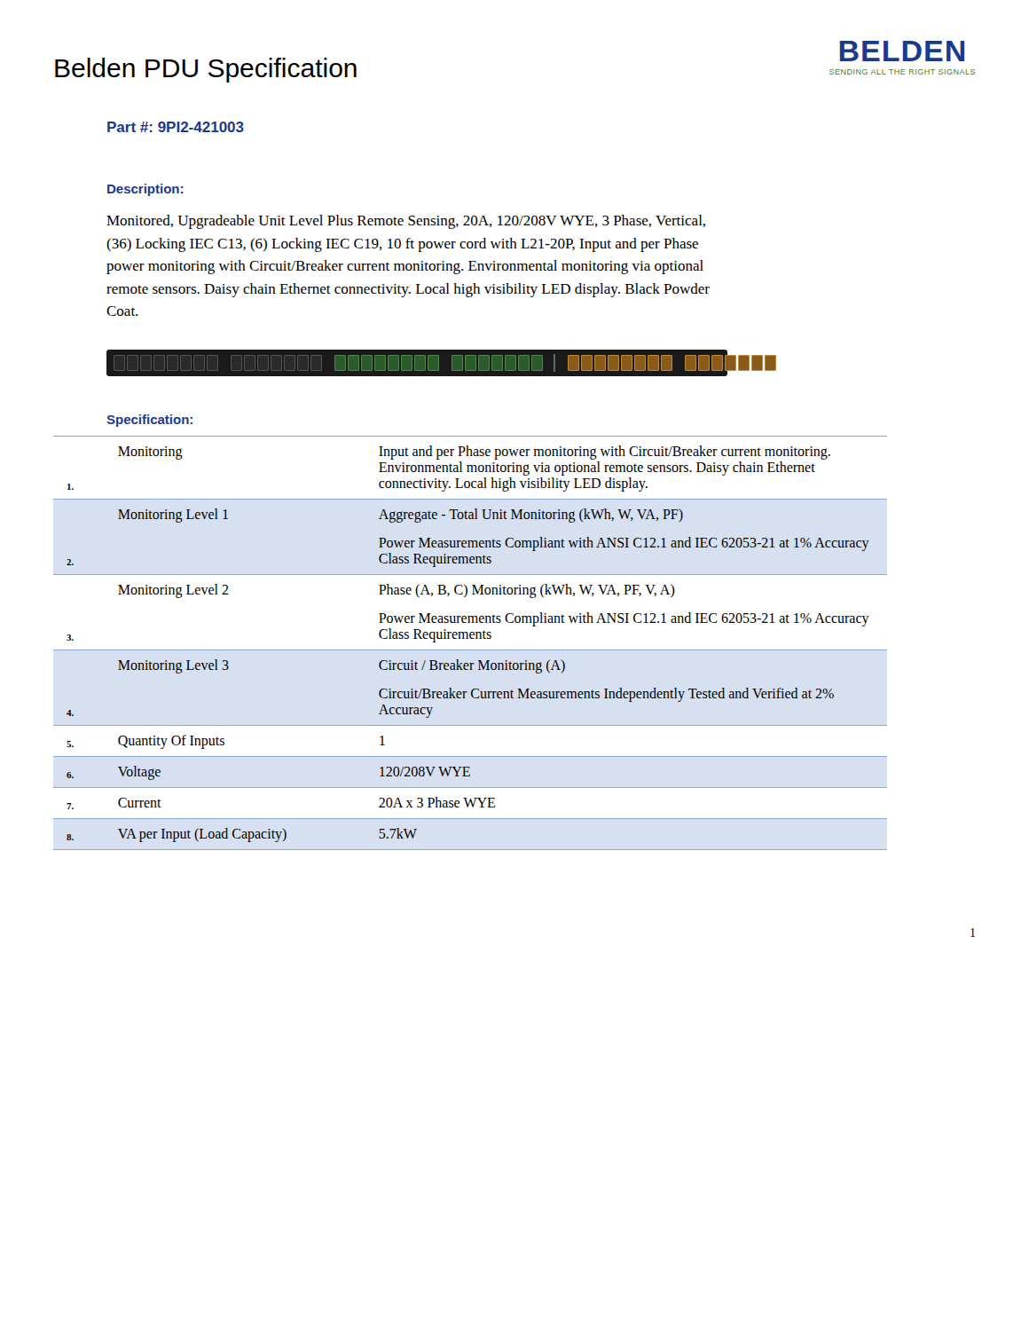Belden PDU Specification
BELDEN
SENDING ALL THE RIGHT SIGNALS
Part #: 9PI2-421003
Description:
Monitored, Upgradeable Unit Level Plus Remote Sensing, 20A, 120/208V WYE, 3 Phase, Vertical, (36) Locking IEC C13, (6) Locking IEC C19, 10 ft power cord with L21-20P, Input and per Phase power monitoring with Circuit/Breaker current monitoring. Environmental monitoring via optional remote sensors. Daisy chain Ethernet connectivity. Local high visibility LED display. Black Powder Coat.
Specification:
| 1. | Monitoring | Input and per Phase power monitoring with Circuit/Breaker current monitoring. Environmental monitoring via optional remote sensors. Daisy chain Ethernet connectivity. Local high visibility LED display. |
| 2. | Monitoring Level 1 | Aggregate - Total Unit Monitoring (kWh, W, VA, PF) Power Measurements Compliant with ANSI C12.1 and IEC 62053-21 at 1% Accuracy Class Requirements |
| 3. | Monitoring Level 2 | Phase (A, B, C) Monitoring (kWh, W, VA, PF, V, A) Power Measurements Compliant with ANSI C12.1 and IEC 62053-21 at 1% Accuracy Class Requirements |
| 4. | Monitoring Level 3 | Circuit / Breaker Monitoring (A) Circuit/Breaker Current Measurements Independently Tested and Verified at 2% Accuracy |
| 5. | Quantity Of Inputs | 1 |
| 6. | Voltage | 120/208V WYE |
| 7. | Current | 20A x 3 Phase WYE |
| 8. | VA per Input (Load Capacity) | 5.7kW |
1